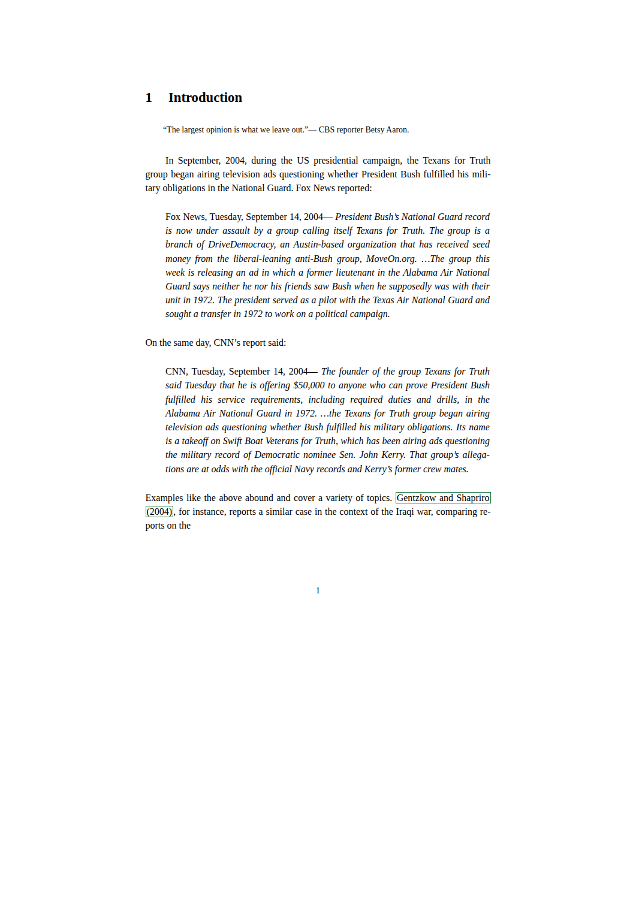1 Introduction
“The largest opinion is what we leave out.”— CBS reporter Betsy Aaron.
In September, 2004, during the US presidential campaign, the Texans for Truth group began airing television ads questioning whether President Bush fulfilled his military obligations in the National Guard. Fox News reported:
Fox News, Tuesday, September 14, 2004— President Bush’s National Guard record is now under assault by a group calling itself Texans for Truth. The group is a branch of DriveDemocracy, an Austin-based organization that has received seed money from the liberal-leaning anti-Bush group, MoveOn.org. …The group this week is releasing an ad in which a former lieutenant in the Alabama Air National Guard says neither he nor his friends saw Bush when he supposedly was with their unit in 1972. The president served as a pilot with the Texas Air National Guard and sought a transfer in 1972 to work on a political campaign.
On the same day, CNN’s report said:
CNN, Tuesday, September 14, 2004— The founder of the group Texans for Truth said Tuesday that he is offering $50,000 to anyone who can prove President Bush fulfilled his service requirements, including required duties and drills, in the Alabama Air National Guard in 1972. …the Texans for Truth group began airing television ads questioning whether Bush fulfilled his military obligations. Its name is a takeoff on Swift Boat Veterans for Truth, which has been airing ads questioning the military record of Democratic nominee Sen. John Kerry. That group’s allegations are at odds with the official Navy records and Kerry’s former crew mates.
Examples like the above abound and cover a variety of topics. Gentzkow and Shapriro (2004), for instance, reports a similar case in the context of the Iraqi war, comparing reports on the
1